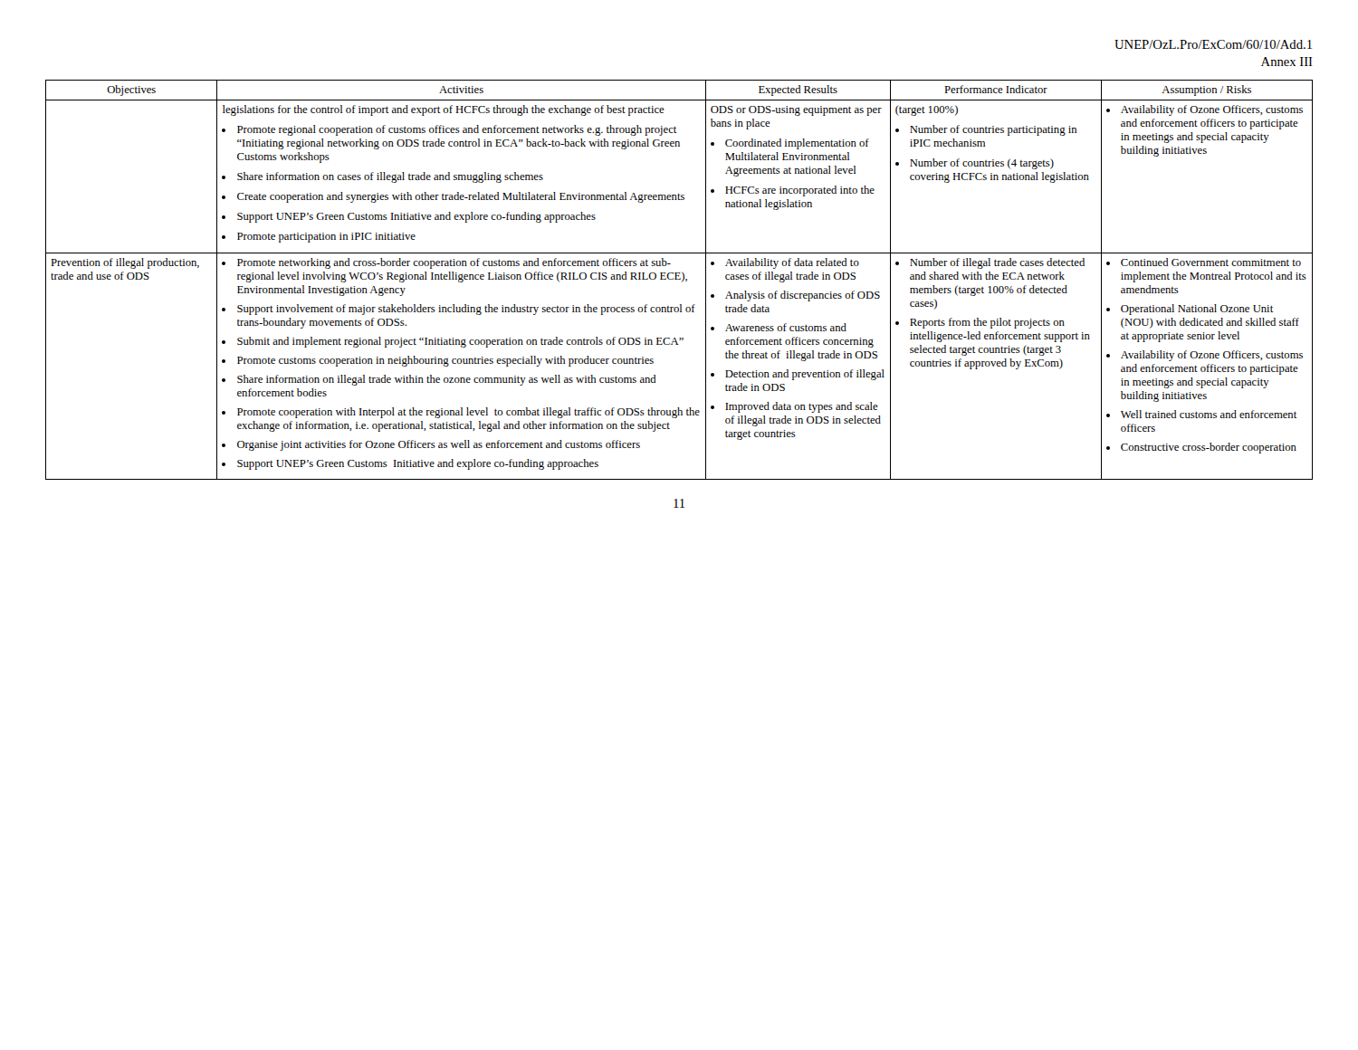UNEP/OzL.Pro/ExCom/60/10/Add.1
Annex III
| Objectives | Activities | Expected Results | Performance Indicator | Assumption / Risks |
| --- | --- | --- | --- | --- |
| | legislations for the control of import and export of HCFCs through the exchange of best practice Promote regional cooperation of customs offices and enforcement networks e.g. through project “Initiating regional networking on ODS trade control in ECA” back-to-back with regional Green Customs workshops Share information on cases of illegal trade and smuggling schemes Create cooperation and synergies with other trade-related Multilateral Environmental Agreements Support UNEP’s Green Customs Initiative and explore co-funding approaches Promote participation in iPIC initiative | ODS or ODS-using equipment as per bans in place Coordinated implementation of Multilateral Environmental Agreements at national level HCFCs are incorporated into the national legislation | (target 100%) Number of countries participating in iPIC mechanism Number of countries (4 targets) covering HCFCs in national legislation | Availability of Ozone Officers, customs and enforcement officers to participate in meetings and special capacity building initiatives |
| Prevention of illegal production, trade and use of ODS | Promote networking and cross-border cooperation of customs and enforcement officers at sub-regional level involving WCO’s Regional Intelligence Liaison Office (RILO CIS and RILO ECE), Environmental Investigation Agency Support involvement of major stakeholders including the industry sector in the process of control of trans-boundary movements of ODSs. Submit and implement regional project “Initiating cooperation on trade controls of ODS in ECA” Promote customs cooperation in neighbouring countries especially with producer countries Share information on illegal trade within the ozone community as well as with customs and enforcement bodies Promote cooperation with Interpol at the regional level to combat illegal traffic of ODSs through the exchange of information, i.e. operational, statistical, legal and other information on the subject Organise joint activities for Ozone Officers as well as enforcement and customs officers Support UNEP’s Green Customs Initiative and explore co-funding approaches | Availability of data related to cases of illegal trade in ODS Analysis of discrepancies of ODS trade data Awareness of customs and enforcement officers concerning the threat of illegal trade in ODS Detection and prevention of illegal trade in ODS Improved data on types and scale of illegal trade in ODS in selected target countries | Number of illegal trade cases detected and shared with the ECA network members (target 100% of detected cases) Reports from the pilot projects on intelligence-led enforcement support in selected target countries (target 3 countries if approved by ExCom) | Continued Government commitment to implement the Montreal Protocol and its amendments Operational National Ozone Unit (NOU) with dedicated and skilled staff at appropriate senior level Availability of Ozone Officers, customs and enforcement officers to participate in meetings and special capacity building initiatives Well trained customs and enforcement officers Constructive cross-border cooperation |
11